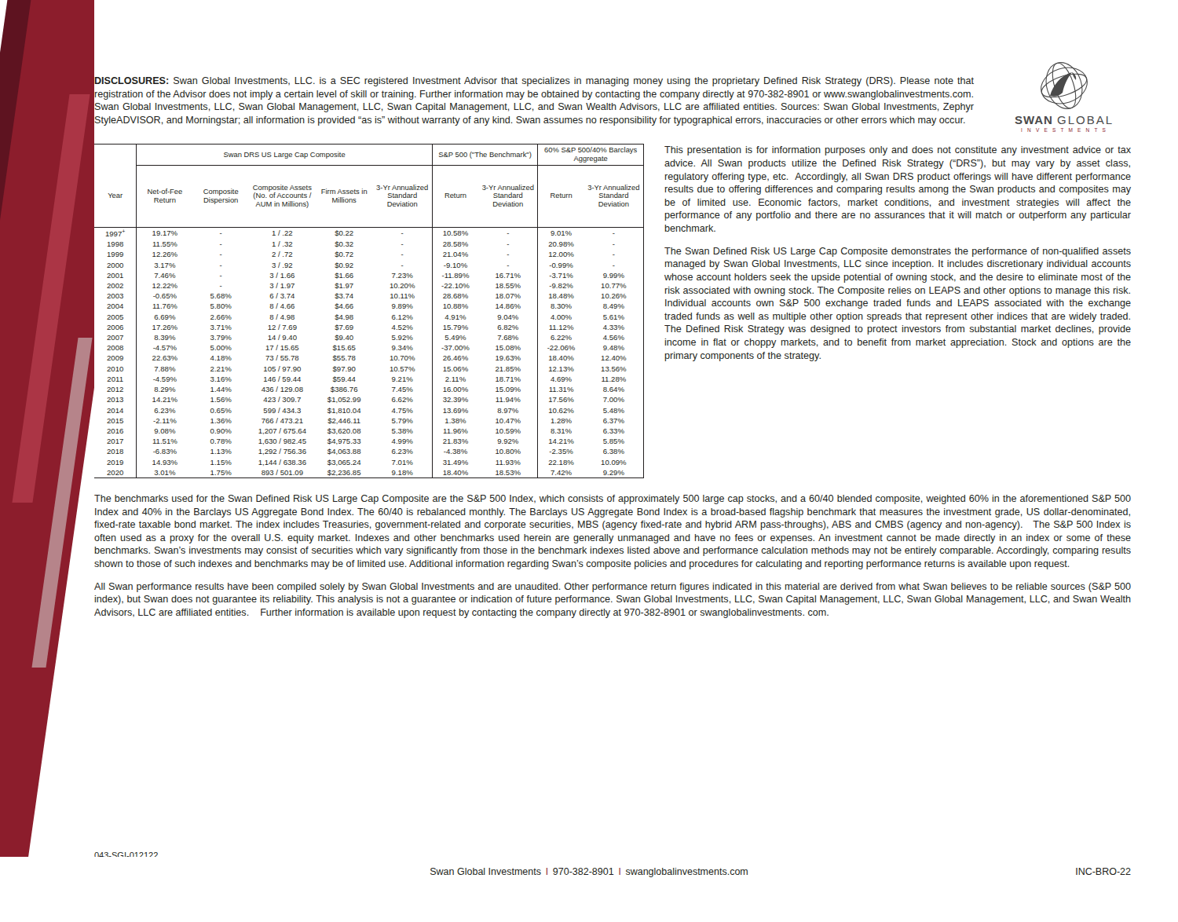SWAN GLOBAL
I N V E S T M E N T S
DISCLOSURES: Swan Global Investments, LLC. is a SEC registered Investment Advisor that specializes in managing money using the proprietary Defined Risk Strategy (DRS). Please note that registration of the Advisor does not imply a certain level of skill or training. Further information may be obtained by contacting the company directly at 970-382-8901 or www.swanglobalinvestments.com. Swan Global Investments, LLC, Swan Global Management, LLC, Swan Capital Management, LLC, and Swan Wealth Advisors, LLC are affiliated entities. Sources: Swan Global Investments, Zephyr StyleADVISOR, and Morningstar; all information is provided “as is” without warranty of any kind. Swan assumes no responsibility for typographical errors, inaccuracies or other errors which may occur.
| | Swan DRS US Large Cap Composite | S&P 500 ("The Benchmark") | 60% S&P 500/40% Barclays Aggregate |
| --- | --- | --- | --- |
| Year | Net-of-Fee Return | Composite Dispersion | Composite Assets (No. of Accounts / AUM in Millions) | Firm Assets in Millions | 3-Yr Annualized Standard Deviation | Return | 3-Yr Annualized Standard Deviation | Return | 3-Yr Annualized Standard Deviation |
| 1997 + | 19.17% | - | 1 / .22 | $0.22 | - | 10.58% | - | 9.01% | - |
| 1998 | 11.55% | - | 1 / .32 | $0.32 | - | 28.58% | - | 20.98% | - |
| 1999 | 12.26% | - | 2 / .72 | $0.72 | - | 21.04% | - | 12.00% | - |
| 2000 | 3.17% | - | 3 / .92 | $0.92 | - | -9.10% | - | -0.99% | - |
| 2001 | 7.46% | - | 3 / 1.66 | $1.66 | 7.23% | -11.89% | 16.71% | -3.71% | 9.99% |
| 2002 | 12.22% | - | 3 / 1.97 | $1.97 | 10.20% | -22.10% | 18.55% | -9.82% | 10.77% |
| 2003 | -0.65% | 5.68% | 6 / 3.74 | $3.74 | 10.11% | 28.68% | 18.07% | 18.48% | 10.26% |
| 2004 | 11.76% | 5.80% | 8 / 4.66 | $4.66 | 9.89% | 10.88% | 14.86% | 8.30% | 8.49% |
| 2005 | 6.69% | 2.66% | 8 / 4.98 | $4.98 | 6.12% | 4.91% | 9.04% | 4.00% | 5.61% |
| 2006 | 17.26% | 3.71% | 12 / 7.69 | $7.69 | 4.52% | 15.79% | 6.82% | 11.12% | 4.33% |
| 2007 | 8.39% | 3.79% | 14 / 9.40 | $9.40 | 5.92% | 5.49% | 7.68% | 6.22% | 4.56% |
| 2008 | -4.57% | 5.00% | 17 / 15.65 | $15.65 | 9.34% | -37.00% | 15.08% | -22.06% | 9.48% |
| 2009 | 22.63% | 4.18% | 73 / 55.78 | $55.78 | 10.70% | 26.46% | 19.63% | 18.40% | 12.40% |
| 2010 | 7.88% | 2.21% | 105 / 97.90 | $97.90 | 10.57% | 15.06% | 21.85% | 12.13% | 13.56% |
| 2011 | -4.59% | 3.16% | 146 / 59.44 | $59.44 | 9.21% | 2.11% | 18.71% | 4.69% | 11.28% |
| 2012 | 8.29% | 1.44% | 436 / 129.08 | $386.76 | 7.45% | 16.00% | 15.09% | 11.31% | 8.64% |
| 2013 | 14.21% | 1.56% | 423 / 309.7 | $1,052.99 | 6.62% | 32.39% | 11.94% | 17.56% | 7.00% |
| 2014 | 6.23% | 0.65% | 599 / 434.3 | $1,810.04 | 4.75% | 13.69% | 8.97% | 10.62% | 5.48% |
| 2015 | -2.11% | 1.36% | 766 / 473.21 | $2,446.11 | 5.79% | 1.38% | 10.47% | 1.28% | 6.37% |
| 2016 | 9.08% | 0.90% | 1,207 / 675.64 | $3,620.08 | 5.38% | 11.96% | 10.59% | 8.31% | 6.33% |
| 2017 | 11.51% | 0.78% | 1,630 / 982.45 | $4,975.33 | 4.99% | 21.83% | 9.92% | 14.21% | 5.85% |
| 2018 | -6.83% | 1.13% | 1,292 / 756.36 | $4,063.88 | 6.23% | -4.38% | 10.80% | -2.35% | 6.38% |
| 2019 | 14.93% | 1.15% | 1,144 / 638.36 | $3,065.24 | 7.01% | 31.49% | 11.93% | 22.18% | 10.09% |
| 2020 | 3.01% | 1.75% | 893 / 501.09 | $2,236.85 | 9.18% | 18.40% | 18.53% | 7.42% | 9.29% |
This presentation is for information purposes only and does not constitute any investment advice or tax advice. All Swan products utilize the Defined Risk Strategy (“DRS”), but may vary by asset class, regulatory offering type, etc. Accordingly, all Swan DRS product offerings will have different performance results due to offering differences and comparing results among the Swan products and composites may be of limited use. Economic factors, market conditions, and investment strategies will affect the performance of any portfolio and there are no assurances that it will match or outperform any particular benchmark.
The Swan Defined Risk US Large Cap Composite demonstrates the performance of non-qualified assets managed by Swan Global Investments, LLC since inception. It includes discretionary individual accounts whose account holders seek the upside potential of owning stock, and the desire to eliminate most of the risk associated with owning stock. The Composite relies on LEAPS and other options to manage this risk. Individual accounts own S&P 500 exchange traded funds and LEAPS associated with the exchange traded funds as well as multiple other option spreads that represent other indices that are widely traded. The Defined Risk Strategy was designed to protect investors from substantial market declines, provide income in flat or choppy markets, and to benefit from market appreciation. Stock and options are the primary components of the strategy.
The benchmarks used for the Swan Defined Risk US Large Cap Composite are the S&P 500 Index, which consists of approximately 500 large cap stocks, and a 60/40 blended composite, weighted 60% in the aforementioned S&P 500 Index and 40% in the Barclays US Aggregate Bond Index. The 60/40 is rebalanced monthly. The Barclays US Aggregate Bond Index is a broad-based flagship benchmark that measures the investment grade, US dollar-denominated, fixed-rate taxable bond market. The index includes Treasuries, government-related and corporate securities, MBS (agency fixed-rate and hybrid ARM pass-throughs), ABS and CMBS (agency and non-agency). The S&P 500 Index is often used as a proxy for the overall U.S. equity market. Indexes and other benchmarks used herein are generally unmanaged and have no fees or expenses. An investment cannot be made directly in an index or some of these benchmarks. Swan’s investments may consist of securities which vary significantly from those in the benchmark indexes listed above and performance calculation methods may not be entirely comparable. Accordingly, comparing results shown to those of such indexes and benchmarks may be of limited use. Additional information regarding Swan’s composite policies and procedures for calculating and reporting performance returns is available upon request.
All Swan performance results have been compiled solely by Swan Global Investments and are unaudited. Other performance return figures indicated in this material are derived from what Swan believes to be reliable sources (S&P 500 index), but Swan does not guarantee its reliability. This analysis is not a guarantee or indication of future performance. Swan Global Investments, LLC, Swan Capital Management, LLC, Swan Global Management, LLC, and Swan Wealth Advisors, LLC are affiliated entities. Further information is available upon request by contacting the company directly at 970-382-8901 or swanglobalinvestments. com.
043-SGI-012122
Swan Global Investmentsl970-382-8901lswanglobalinvestments.com
INC-BRO-22